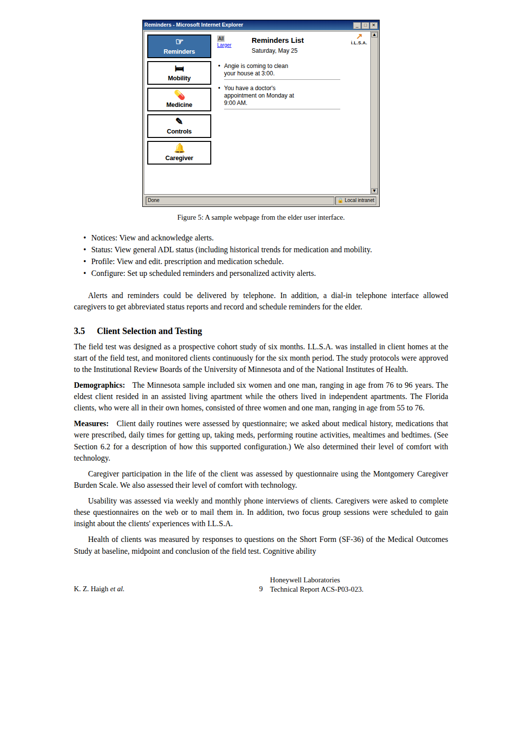Reminders - Microsoft Internet Explorer _□✕
☞ Reminders
🛏 Mobility
💊 Medicine
✎ Controls
🔔 Caregiver
All
Larger
↗
i.L.S.A.
Reminders List
Saturday, May 25
Angie is coming to clean
your house at 3:00.
You have a doctor's
appointment on Monday at
9:00 AM.
▲
▼
Done 🔒 Local intranet
Figure 5: A sample webpage from the elder user interface.
Notices: View and acknowledge alerts.
Status: View general ADL status (including historical trends for medication and mobility.
Profile: View and edit. prescription and medication schedule.
Configure: Set up scheduled reminders and personalized activity alerts.
Alerts and reminders could be delivered by telephone. In addition, a dial-in telephone interface allowed caregivers to get abbreviated status reports and record and schedule reminders for the elder.
3.5 Client Selection and Testing
The field test was designed as a prospective cohort study of six months. I.L.S.A. was installed in client homes at the start of the field test, and monitored clients continuously for the six month period. The study protocols were approved to the Institutional Review Boards of the University of Minnesota and of the National Institutes of Health.
Demographics: The Minnesota sample included six women and one man, ranging in age from 76 to 96 years. The eldest client resided in an assisted living apartment while the others lived in independent apartments. The Florida clients, who were all in their own homes, consisted of three women and one man, ranging in age from 55 to 76.
Measures: Client daily routines were assessed by questionnaire; we asked about medical history, medications that were prescribed, daily times for getting up, taking meds, performing routine activities, mealtimes and bedtimes. (See Section 6.2 for a description of how this supported configuration.) We also determined their level of comfort with technology.
Caregiver participation in the life of the client was assessed by questionnaire using the Montgomery Caregiver Burden Scale. We also assessed their level of comfort with technology.
Usability was assessed via weekly and monthly phone interviews of clients. Caregivers were asked to complete these questionnaires on the web or to mail them in. In addition, two focus group sessions were scheduled to gain insight about the clients' experiences with I.L.S.A.
Health of clients was measured by responses to questions on the Short Form (SF-36) of the Medical Outcomes Study at baseline, midpoint and conclusion of the field test. Cognitive ability
K. Z. Haigh et al.
9
Honeywell Laboratories
Technical Report ACS-P03-023.